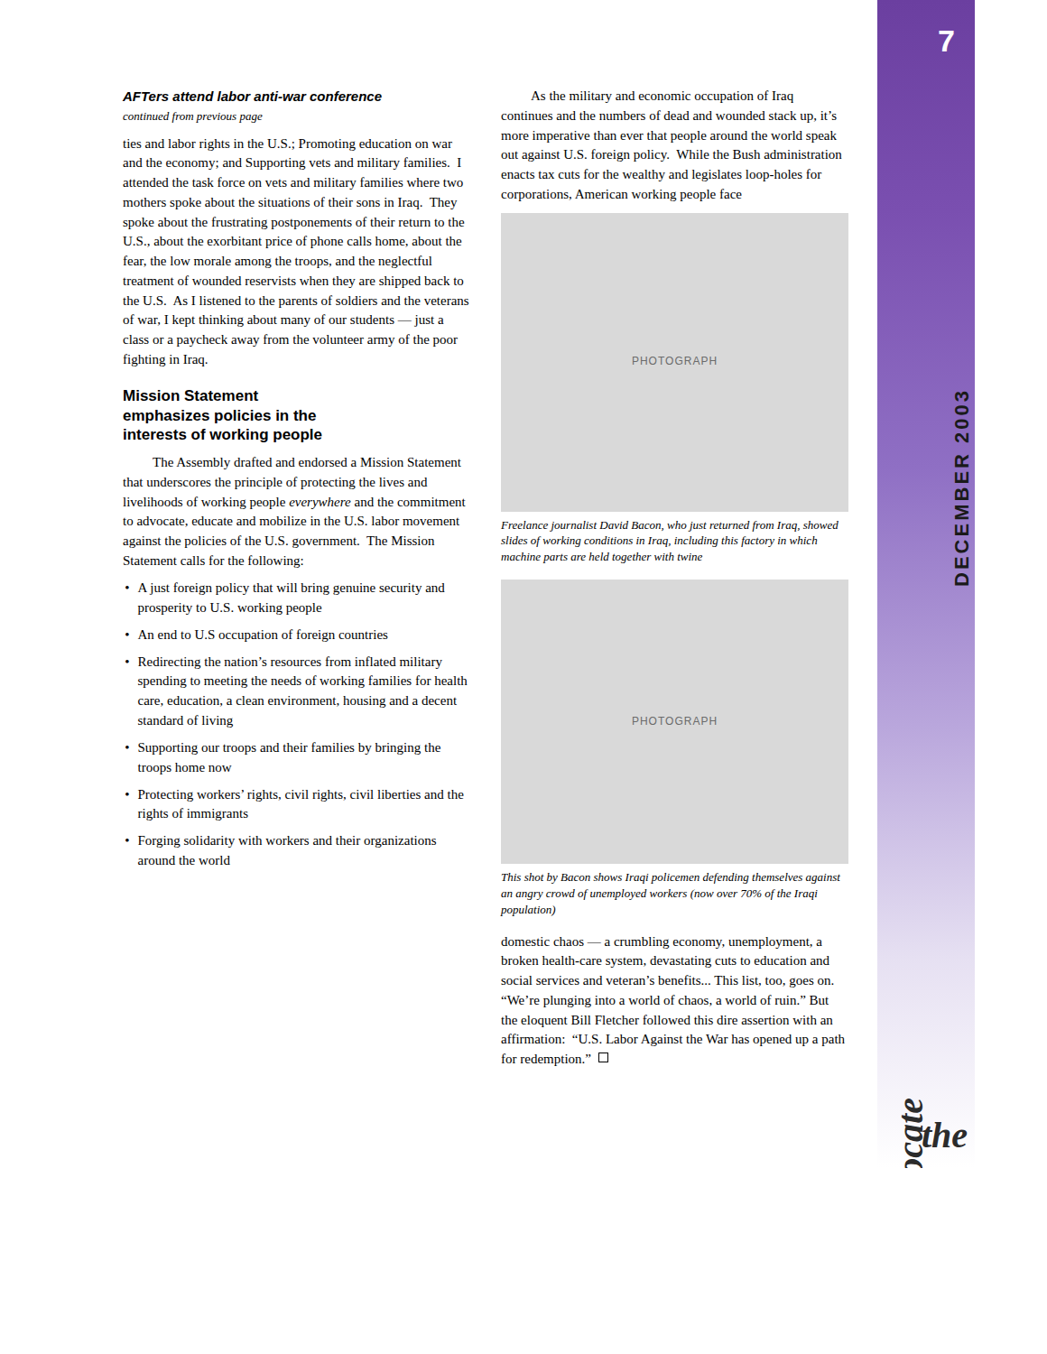7
DECEMBER 2003
Advocate the
AFTers attend labor anti-war conference
continued from previous page
ties and labor rights in the U.S.; Promoting education on war and the economy; and Supporting vets and military families. I attended the task force on vets and military families where two mothers spoke about the situations of their sons in Iraq. They spoke about the frustrating postponements of their return to the U.S., about the exorbitant price of phone calls home, about the fear, the low morale among the troops, and the neglectful treatment of wounded reservists when they are shipped back to the U.S. As I listened to the parents of soldiers and the veterans of war, I kept thinking about many of our students — just a class or a paycheck away from the volunteer army of the poor fighting in Iraq.
Mission Statement
emphasizes policies in the
interests of working people
The Assembly drafted and endorsed a Mission Statement that underscores the principle of protecting the lives and livelihoods of working people everywhere and the commitment to advocate, educate and mobilize in the U.S. labor movement against the policies of the U.S. government. The Mission Statement calls for the following:
A just foreign policy that will bring genuine security and prosperity to U.S. working people
An end to U.S occupation of foreign countries
Redirecting the nation’s resources from inflated military spending to meeting the needs of working families for health care, education, a clean environment, housing and a decent standard of living
Supporting our troops and their families by bringing the troops home now
Protecting workers’ rights, civil rights, civil liberties and the rights of immigrants
Forging solidarity with workers and their organizations around the world
As the military and economic occupation of Iraq continues and the numbers of dead and wounded stack up, it’s more imperative than ever that people around the world speak out against U.S. foreign policy. While the Bush administration enacts tax cuts for the wealthy and legislates loop-holes for corporations, American working people face
Photograph
Freelance journalist David Bacon, who just returned from Iraq, showed slides of working conditions in Iraq, including this factory in which machine parts are held together with twine
Photograph
This shot by Bacon shows Iraqi policemen defending themselves against an angry crowd of unemployed workers (now over 70% of the Iraqi population)
domestic chaos — a crumbling economy, unemployment, a broken health-care system, devastating cuts to education and social services and veteran’s benefits... This list, too, goes on. “We’re plunging into a world of chaos, a world of ruin.” But the eloquent Bill Fletcher followed this dire assertion with an affirmation: “U.S. Labor Against the War has opened up a path for redemption.”